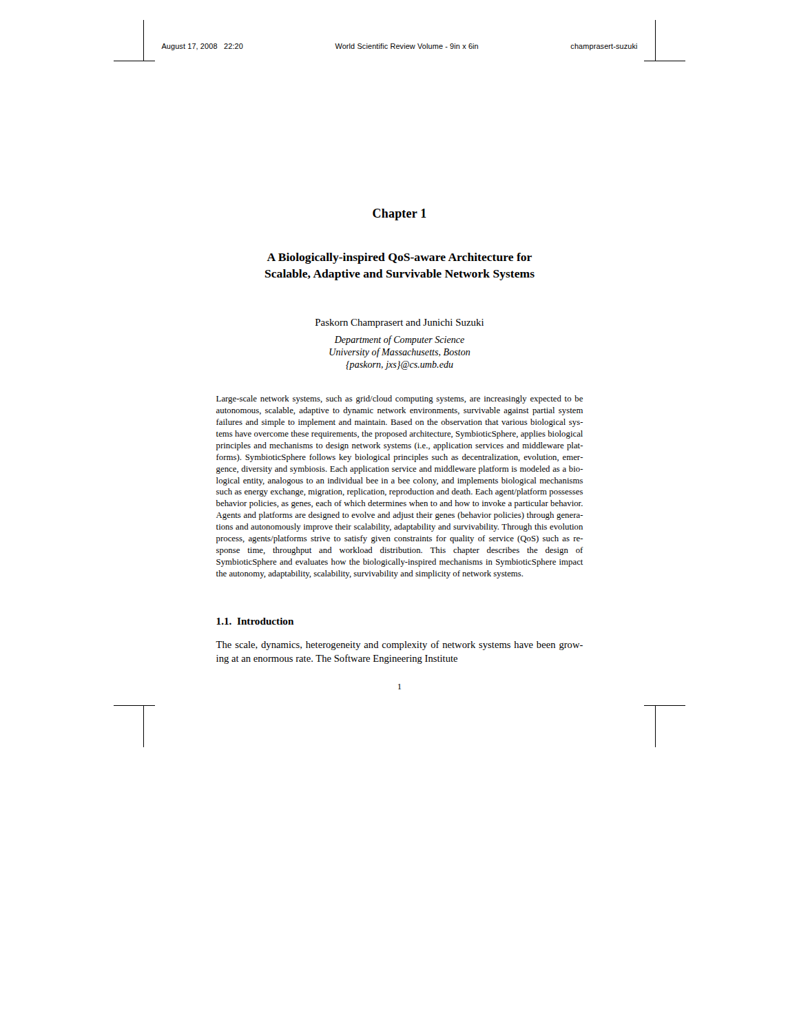August 17, 2008 22:20 World Scientific Review Volume - 9in x 6in champrasert-suzuki
Chapter 1
A Biologically-inspired QoS-aware Architecture for
Scalable, Adaptive and Survivable Network Systems
Paskorn Champrasert and Junichi Suzuki
Department of Computer Science
University of Massachusetts, Boston
{paskorn, jxs}@cs.umb.edu
Large-scale network systems, such as grid/cloud computing systems, are increasingly expected to be autonomous, scalable, adaptive to dynamic network environments, survivable against partial system failures and simple to implement and maintain. Based on the observation that various biological systems have overcome these requirements, the proposed architecture, SymbioticSphere, applies biological principles and mechanisms to design network systems (i.e., application services and middleware platforms). SymbioticSphere follows key biological principles such as decentralization, evolution, emergence, diversity and symbiosis. Each application service and middleware platform is modeled as a biological entity, analogous to an individual bee in a bee colony, and implements biological mechanisms such as energy exchange, migration, replication, reproduction and death. Each agent/platform possesses behavior policies, as genes, each of which determines when to and how to invoke a particular behavior. Agents and platforms are designed to evolve and adjust their genes (behavior policies) through generations and autonomously improve their scalability, adaptability and survivability. Through this evolution process, agents/platforms strive to satisfy given constraints for quality of service (QoS) such as response time, throughput and workload distribution. This chapter describes the design of SymbioticSphere and evaluates how the biologically-inspired mechanisms in SymbioticSphere impact the autonomy, adaptability, scalability, survivability and simplicity of network systems.
1.1. Introduction
The scale, dynamics, heterogeneity and complexity of network systems have been growing at an enormous rate. The Software Engineering Institute
1